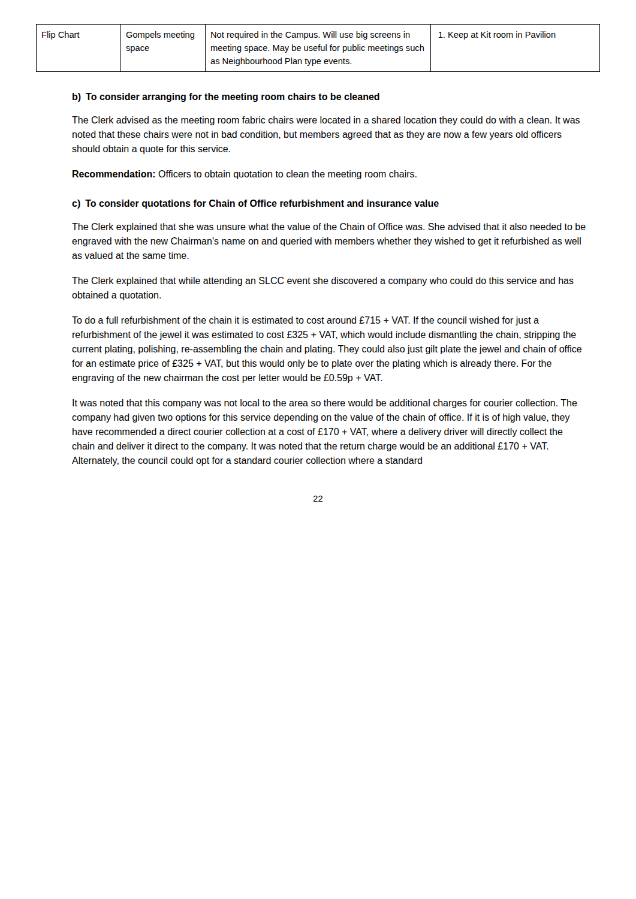| Flip Chart | Gompels meeting space | Not required in the Campus. Will use big screens in meeting space. May be useful for public meetings such as Neighbourhood Plan type events. | Keep at Kit room in Pavilion |
b) To consider arranging for the meeting room chairs to be cleaned
The Clerk advised as the meeting room fabric chairs were located in a shared location they could do with a clean. It was noted that these chairs were not in bad condition, but members agreed that as they are now a few years old officers should obtain a quote for this service.
Recommendation: Officers to obtain quotation to clean the meeting room chairs.
c) To consider quotations for Chain of Office refurbishment and insurance value
The Clerk explained that she was unsure what the value of the Chain of Office was. She advised that it also needed to be engraved with the new Chairman's name on and queried with members whether they wished to get it refurbished as well as valued at the same time.
The Clerk explained that while attending an SLCC event she discovered a company who could do this service and has obtained a quotation.
To do a full refurbishment of the chain it is estimated to cost around £715 + VAT. If the council wished for just a refurbishment of the jewel it was estimated to cost £325 + VAT, which would include dismantling the chain, stripping the current plating, polishing, re-assembling the chain and plating. They could also just gilt plate the jewel and chain of office for an estimate price of £325 + VAT, but this would only be to plate over the plating which is already there. For the engraving of the new chairman the cost per letter would be £0.59p + VAT.
It was noted that this company was not local to the area so there would be additional charges for courier collection. The company had given two options for this service depending on the value of the chain of office. If it is of high value, they have recommended a direct courier collection at a cost of £170 + VAT, where a delivery driver will directly collect the chain and deliver it direct to the company. It was noted that the return charge would be an additional £170 + VAT. Alternately, the council could opt for a standard courier collection where a standard
22